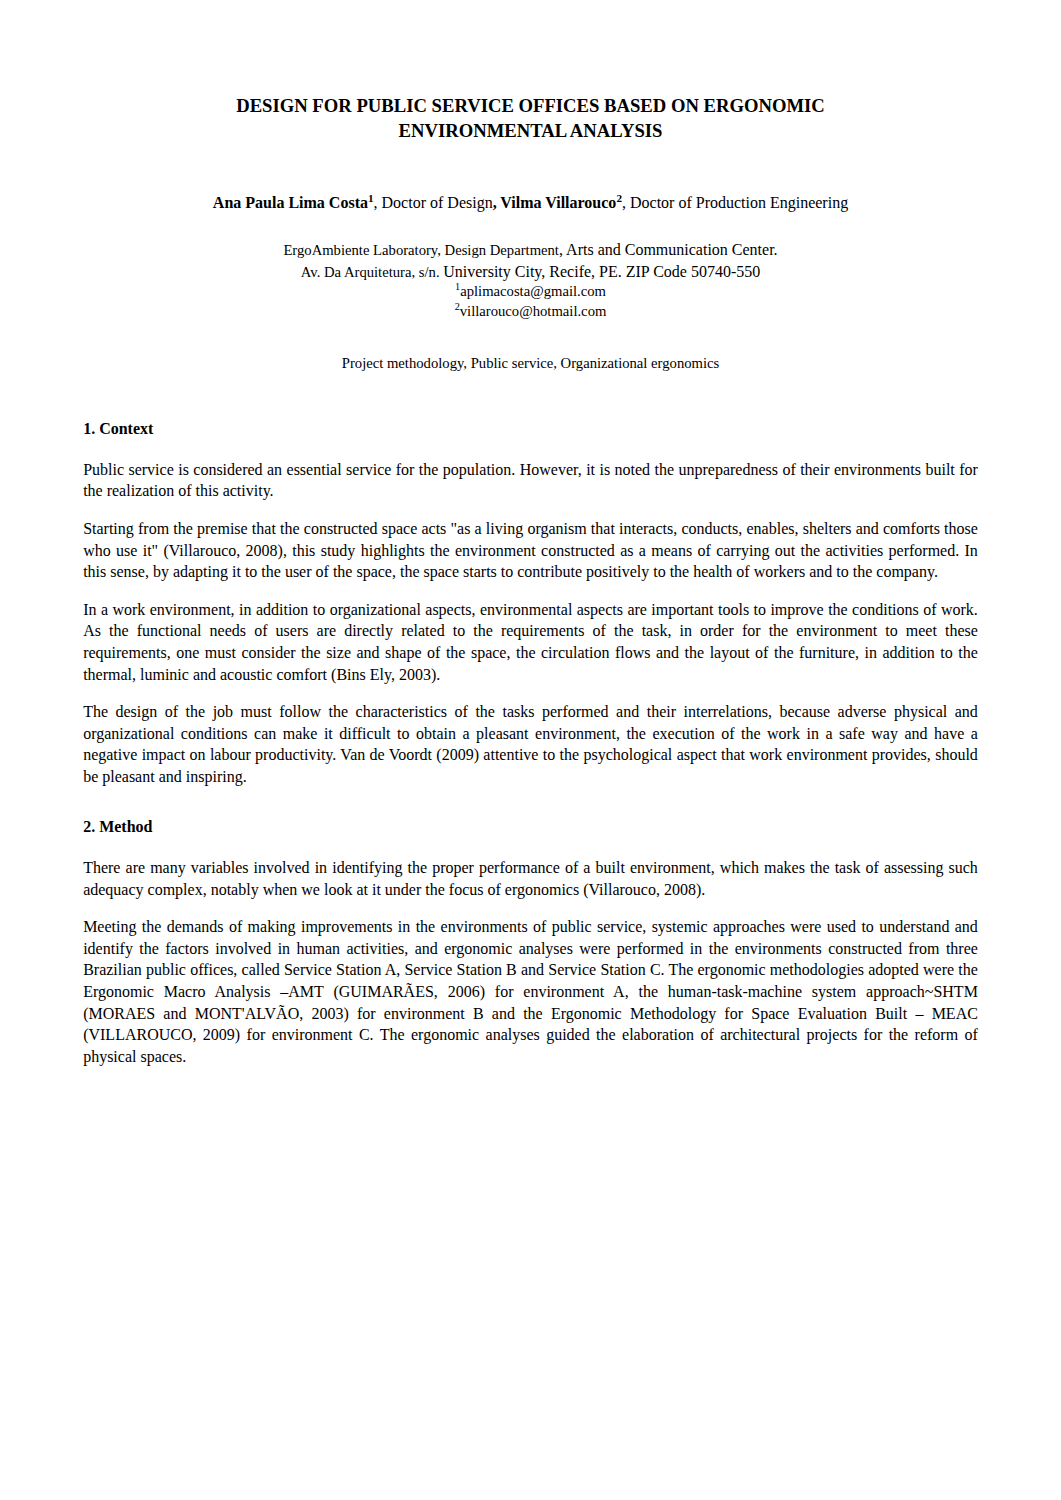DESIGN FOR PUBLIC SERVICE OFFICES BASED ON ERGONOMIC
ENVIRONMENTAL ANALYSIS
Ana Paula Lima Costa1, Doctor of Design, Vilma Villarouco2, Doctor of Production Engineering
ErgoAmbiente Laboratory, Design Department, Arts and Communication Center.
Av. Da Arquitetura, s/n. University City, Recife, PE. ZIP Code 50740-550
1aplimacosta@gmail.com
2villarouco@hotmail.com
Project methodology, Public service, Organizational ergonomics
1. Context
Public service is considered an essential service for the population. However, it is noted the unpreparedness of their environments built for the realization of this activity.
Starting from the premise that the constructed space acts "as a living organism that interacts, conducts, enables, shelters and comforts those who use it" (Villarouco, 2008), this study highlights the environment constructed as a means of carrying out the activities performed. In this sense, by adapting it to the user of the space, the space starts to contribute positively to the health of workers and to the company.
In a work environment, in addition to organizational aspects, environmental aspects are important tools to improve the conditions of work. As the functional needs of users are directly related to the requirements of the task, in order for the environment to meet these requirements, one must consider the size and shape of the space, the circulation flows and the layout of the furniture, in addition to the thermal, luminic and acoustic comfort (Bins Ely, 2003).
The design of the job must follow the characteristics of the tasks performed and their interrelations, because adverse physical and organizational conditions can make it difficult to obtain a pleasant environment, the execution of the work in a safe way and have a negative impact on labour productivity. Van de Voordt (2009) attentive to the psychological aspect that work environment provides, should be pleasant and inspiring.
2. Method
There are many variables involved in identifying the proper performance of a built environment, which makes the task of assessing such adequacy complex, notably when we look at it under the focus of ergonomics (Villarouco, 2008).
Meeting the demands of making improvements in the environments of public service, systemic approaches were used to understand and identify the factors involved in human activities, and ergonomic analyses were performed in the environments constructed from three Brazilian public offices, called Service Station A, Service Station B and Service Station C. The ergonomic methodologies adopted were the Ergonomic Macro Analysis –AMT (GUIMARÃES, 2006) for environment A, the human-task-machine system approach~SHTM (MORAES and MONT'ALVÃO, 2003) for environment B and the Ergonomic Methodology for Space Evaluation Built – MEAC (VILLAROUCO, 2009) for environment C. The ergonomic analyses guided the elaboration of architectural projects for the reform of physical spaces.